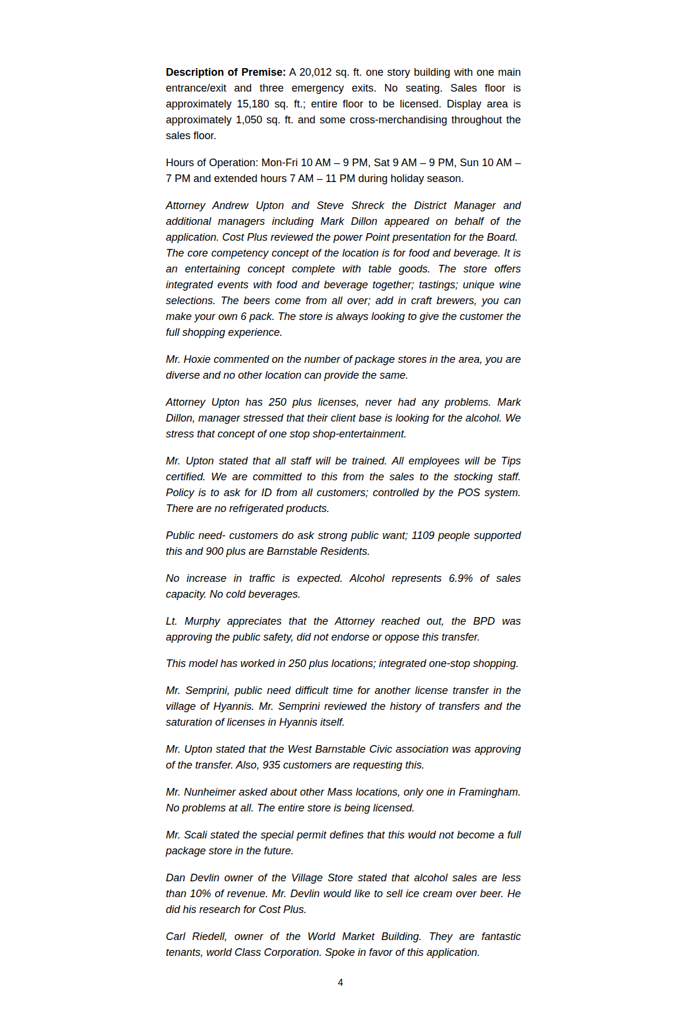Description of Premise: A 20,012 sq. ft. one story building with one main entrance/exit and three emergency exits. No seating. Sales floor is approximately 15,180 sq. ft.; entire floor to be licensed. Display area is approximately 1,050 sq. ft. and some cross-merchandising throughout the sales floor.
Hours of Operation: Mon-Fri 10 AM – 9 PM, Sat 9 AM – 9 PM, Sun 10 AM – 7 PM and extended hours 7 AM – 11 PM during holiday season.
Attorney Andrew Upton and Steve Shreck the District Manager and additional managers including Mark Dillon appeared on behalf of the application. Cost Plus reviewed the power Point presentation for the Board. The core competency concept of the location is for food and beverage. It is an entertaining concept complete with table goods. The store offers integrated events with food and beverage together; tastings; unique wine selections. The beers come from all over; add in craft brewers, you can make your own 6 pack. The store is always looking to give the customer the full shopping experience.
Mr. Hoxie commented on the number of package stores in the area, you are diverse and no other location can provide the same.
Attorney Upton has 250 plus licenses, never had any problems. Mark Dillon, manager stressed that their client base is looking for the alcohol. We stress that concept of one stop shop-entertainment.
Mr. Upton stated that all staff will be trained. All employees will be Tips certified. We are committed to this from the sales to the stocking staff. Policy is to ask for ID from all customers; controlled by the POS system. There are no refrigerated products.
Public need- customers do ask strong public want; 1109 people supported this and 900 plus are Barnstable Residents.
No increase in traffic is expected. Alcohol represents 6.9% of sales capacity. No cold beverages.
Lt. Murphy appreciates that the Attorney reached out, the BPD was approving the public safety, did not endorse or oppose this transfer.
This model has worked in 250 plus locations; integrated one-stop shopping.
Mr. Semprini, public need difficult time for another license transfer in the village of Hyannis. Mr. Semprini reviewed the history of transfers and the saturation of licenses in Hyannis itself.
Mr. Upton stated that the West Barnstable Civic association was approving of the transfer. Also, 935 customers are requesting this.
Mr. Nunheimer asked about other Mass locations, only one in Framingham. No problems at all. The entire store is being licensed.
Mr. Scali stated the special permit defines that this would not become a full package store in the future.
Dan Devlin owner of the Village Store stated that alcohol sales are less than 10% of revenue. Mr. Devlin would like to sell ice cream over beer. He did his research for Cost Plus.
Carl Riedell, owner of the World Market Building. They are fantastic tenants, world Class Corporation. Spoke in favor of this application.
4